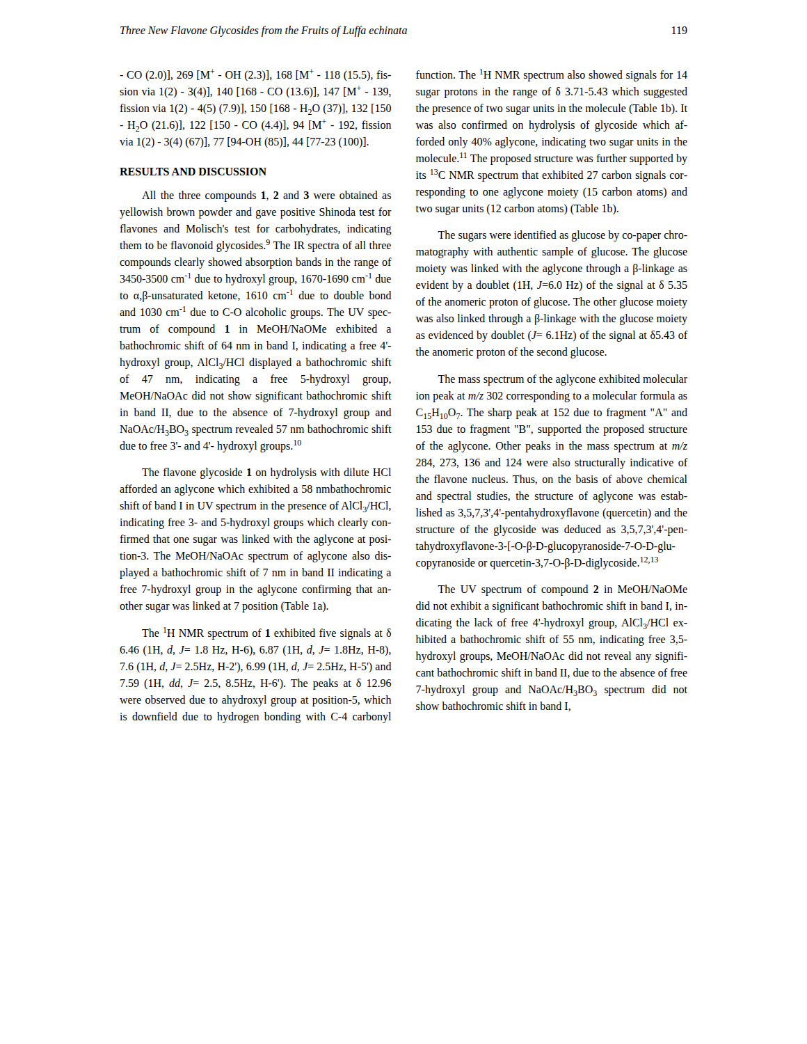Three New Flavone Glycosides from the Fruits of Luffa echinata 119
- CO (2.0)], 269 [M+ - OH (2.3)], 168 [M+ - 118 (15.5), fission via 1(2) - 3(4)], 140 [168 - CO (13.6)], 147 [M+ - 139, fission via 1(2) - 4(5) (7.9)], 150 [168 - H2O (37)], 132 [150 - H2O (21.6)], 122 [150 - CO (4.4)], 94 [M+ - 192, fission via 1(2) - 3(4) (67)], 77 [94-OH (85)], 44 [77-23 (100)].
RESULTS AND DISCUSSION
All the three compounds 1, 2 and 3 were obtained as yellowish brown powder and gave positive Shinoda test for flavones and Molisch's test for carbohydrates, indicating them to be flavonoid glycosides.9 The IR spectra of all three compounds clearly showed absorption bands in the range of 3450-3500 cm-1 due to hydroxyl group, 1670-1690 cm-1 due to α,β-unsaturated ketone, 1610 cm-1 due to double bond and 1030 cm-1 due to C-O alcoholic groups. The UV spectrum of compound 1 in MeOH/NaOMe exhibited a bathochromic shift of 64 nm in band I, indicating a free 4'-hydroxyl group, AlCl3/HCl displayed a bathochromic shift of 47 nm, indicating a free 5-hydroxyl group, MeOH/NaOAc did not show significant bathochromic shift in band II, due to the absence of 7-hydroxyl group and NaOAc/H3BO3 spectrum revealed 57 nm bathochromic shift due to free 3'- and 4'- hydroxyl groups.10
The flavone glycoside 1 on hydrolysis with dilute HCl afforded an aglycone which exhibited a 58 nmbathochromic shift of band I in UV spectrum in the presence of AlCl3/HCl, indicating free 3- and 5-hydroxyl groups which clearly confirmed that one sugar was linked with the aglycone at position-3. The MeOH/NaOAc spectrum of aglycone also displayed a bathochromic shift of 7 nm in band II indicating a free 7-hydroxyl group in the aglycone confirming that another sugar was linked at 7 position (Table 1a).
The 1H NMR spectrum of 1 exhibited five signals at δ 6.46 (1H, d, J= 1.8 Hz, H-6), 6.87 (1H, d, J= 1.8Hz, H-8), 7.6 (1H, d, J= 2.5Hz, H-2'), 6.99 (1H, d, J= 2.5Hz, H-5') and 7.59 (1H, dd, J= 2.5, 8.5Hz, H-6'). The peaks at δ 12.96 were observed due to ahydroxyl group at position-5, which is downfield due to hydrogen bonding with C-4 carbonyl function. The 1H NMR spectrum also showed signals for 14 sugar protons in the range of δ 3.71-5.43 which suggested the presence of two sugar units in the molecule (Table 1b). It was also confirmed on hydrolysis of glycoside which afforded only 40% aglycone, indicating two sugar units in the molecule.11 The proposed structure was further supported by its 13C NMR spectrum that exhibited 27 carbon signals corresponding to one aglycone moiety (15 carbon atoms) and two sugar units (12 carbon atoms) (Table 1b).
The sugars were identified as glucose by co-paper chromatography with authentic sample of glucose. The glucose moiety was linked with the aglycone through a β-linkage as evident by a doublet (1H, J=6.0 Hz) of the signal at δ 5.35 of the anomeric proton of glucose. The other glucose moiety was also linked through a β-linkage with the glucose moiety as evidenced by doublet (J= 6.1Hz) of the signal at δ5.43 of the anomeric proton of the second glucose.
The mass spectrum of the aglycone exhibited molecular ion peak at m/z 302 corresponding to a molecular formula as C15H10O7. The sharp peak at 152 due to fragment "A" and 153 due to fragment "B", supported the proposed structure of the aglycone. Other peaks in the mass spectrum at m/z 284, 273, 136 and 124 were also structurally indicative of the flavone nucleus. Thus, on the basis of above chemical and spectral studies, the structure of aglycone was established as 3,5,7,3',4'-pentahydroxyflavone (quercetin) and the structure of the glycoside was deduced as 3,5,7,3',4'-pentahydroxyflavone-3-[-O-β-D-glucopyranoside-7-O-D-glucopyranoside or quercetin-3,7-O-β-D-diglycoside.12,13
The UV spectrum of compound 2 in MeOH/NaOMe did not exhibit a significant bathochromic shift in band I, indicating the lack of free 4'-hydroxyl group, AlCl3/HCl exhibited a bathochromic shift of 55 nm, indicating free 3,5-hydroxyl groups, MeOH/NaOAc did not reveal any significant bathochromic shift in band II, due to the absence of free 7-hydroxyl group and NaOAc/H3BO3 spectrum did not show bathochromic shift in band I,